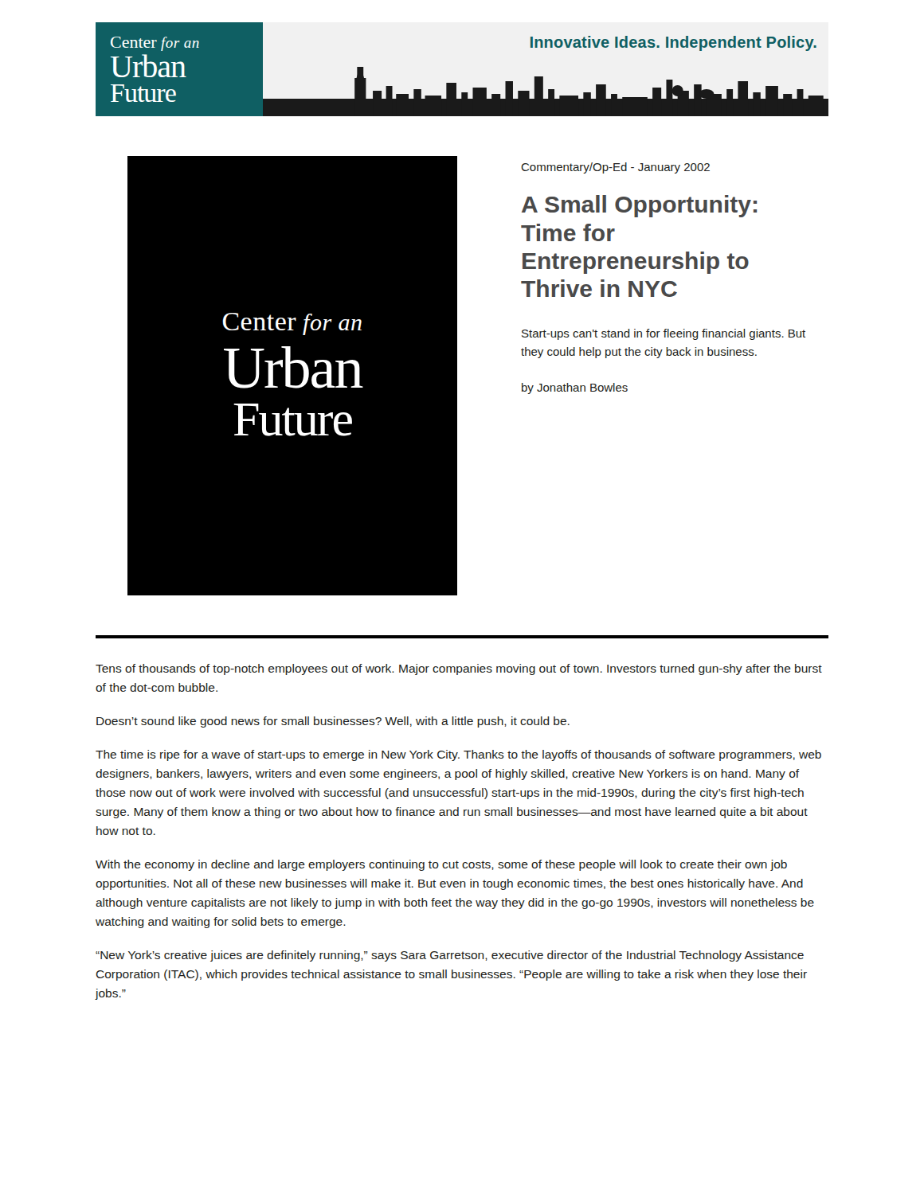Center for an Urban Future
Innovative Ideas. Independent Policy.
Center for an Urban Future
Commentary/Op-Ed - January 2002
A Small Opportunity: Time for Entrepreneurship to Thrive in NYC
Start-ups can't stand in for fleeing financial giants. But they could help put the city back in business.
by Jonathan Bowles
Tens of thousands of top-notch employees out of work. Major companies moving out of town. Investors turned gun-shy after the burst of the dot-com bubble.
Doesn’t sound like good news for small businesses? Well, with a little push, it could be.
The time is ripe for a wave of start-ups to emerge in New York City. Thanks to the layoffs of thousands of software programmers, web designers, bankers, lawyers, writers and even some engineers, a pool of highly skilled, creative New Yorkers is on hand. Many of those now out of work were involved with successful (and unsuccessful) start-ups in the mid-1990s, during the city’s first high-tech surge. Many of them know a thing or two about how to finance and run small businesses—and most have learned quite a bit about how not to.
With the economy in decline and large employers continuing to cut costs, some of these people will look to create their own job opportunities. Not all of these new businesses will make it. But even in tough economic times, the best ones historically have. And although venture capitalists are not likely to jump in with both feet the way they did in the go-go 1990s, investors will nonetheless be watching and waiting for solid bets to emerge.
“New York’s creative juices are definitely running,” says Sara Garretson, executive director of the Industrial Technology Assistance Corporation (ITAC), which provides technical assistance to small businesses. “People are willing to take a risk when they lose their jobs.”